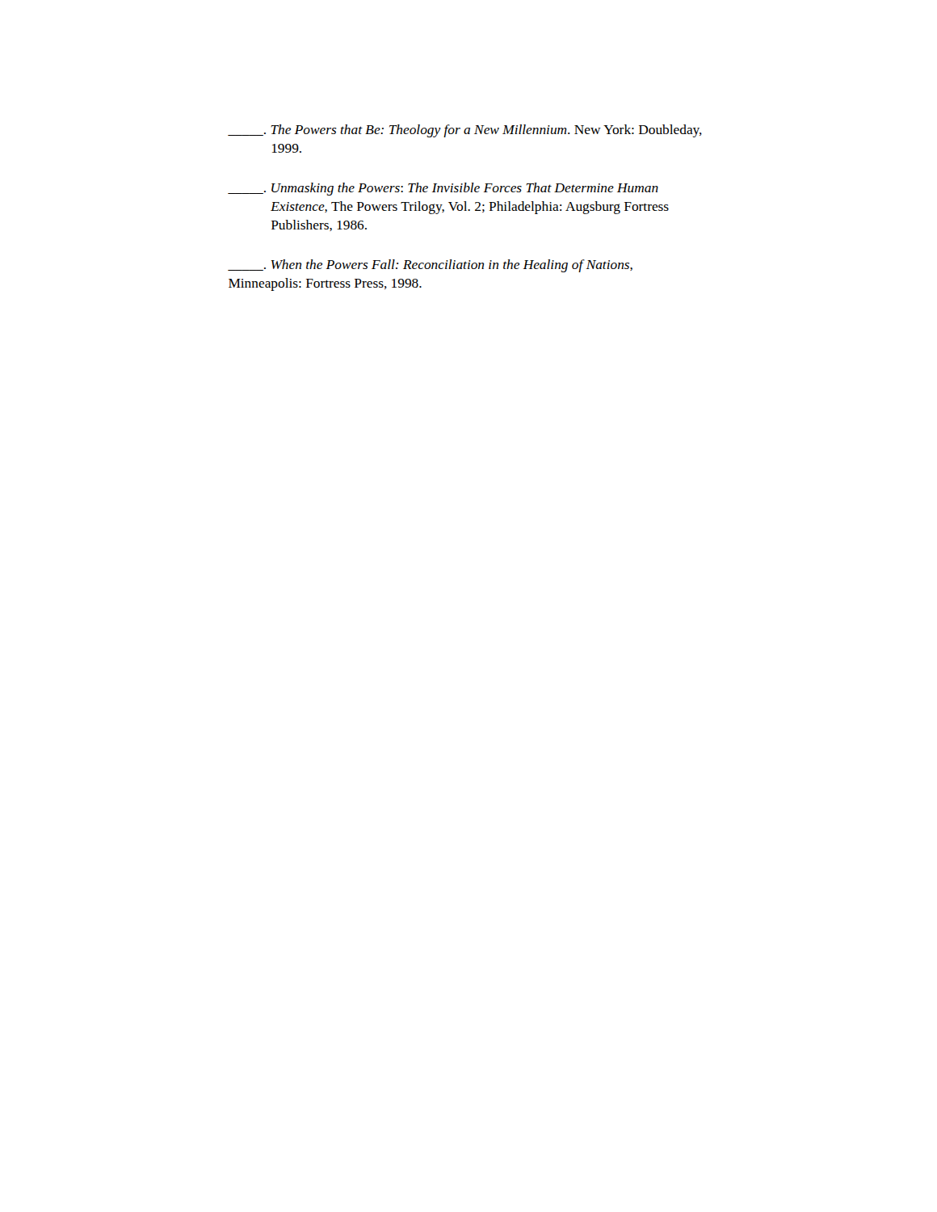_____. The Powers that Be: Theology for a New Millennium. New York: Doubleday, 1999.
_____. Unmasking the Powers: The Invisible Forces That Determine Human Existence, The Powers Trilogy, Vol. 2; Philadelphia: Augsburg Fortress Publishers, 1986.
_____. When the Powers Fall: Reconciliation in the Healing of Nations, Minneapolis: Fortress Press, 1998.